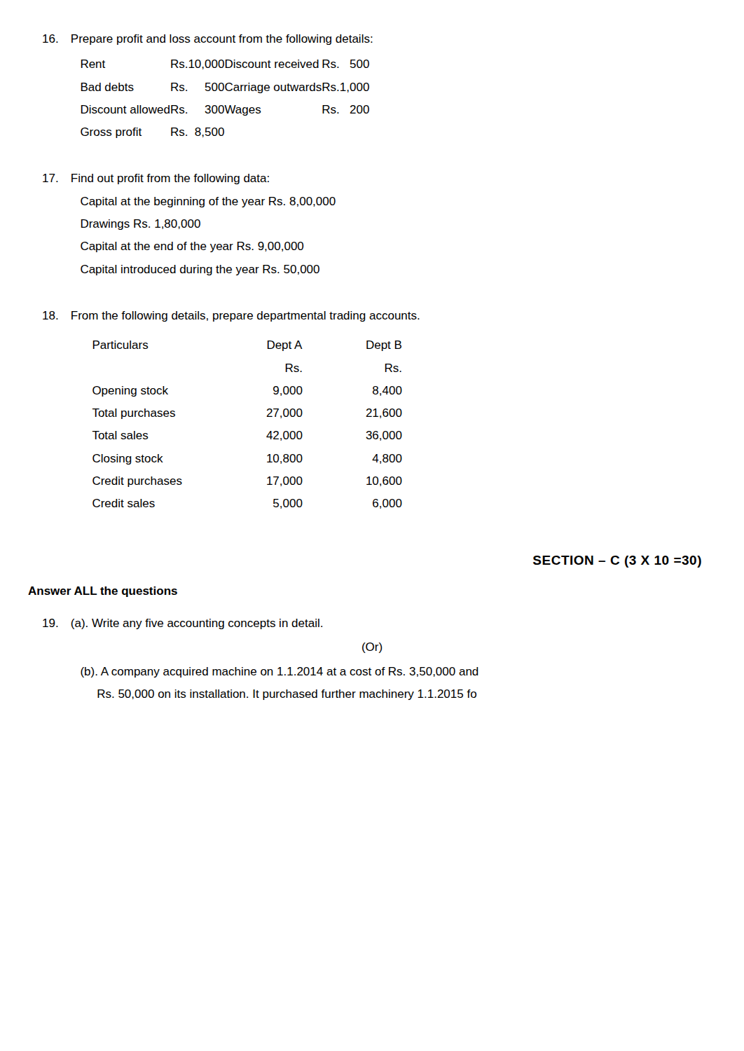16. Prepare profit and loss account from the following details:
| Rent | Rs. | 10,000 | Discount received | Rs. | 500 |
| Bad debts | Rs. | 500 | Carriage outwards | Rs. | 1,000 |
| Discount allowed | Rs. | 300 | Wages | Rs. | 200 |
| Gross profit | Rs. | 8,500 | | | |
17. Find out profit from the following data:
Capital at the beginning of the year Rs. 8,00,000
Drawings Rs. 1,80,000
Capital at the end of the year Rs. 9,00,000
Capital introduced during the year Rs. 50,000
18. From the following details, prepare departmental trading accounts.
| Particulars | Dept A | Dept B |
| --- | --- | --- |
| | Rs. | Rs. |
| Opening stock | 9,000 | 8,400 |
| Total purchases | 27,000 | 21,600 |
| Total sales | 42,000 | 36,000 |
| Closing stock | 10,800 | 4,800 |
| Credit purchases | 17,000 | 10,600 |
| Credit sales | 5,000 | 6,000 |
SECTION – C (3 X 10 =30)
Answer ALL the questions
19.(a). Write any five accounting concepts in detail.
(Or)
(b). A company acquired machine on 1.1.2014 at a cost of Rs. 3,50,000 and
Rs. 50,000 on its installation. It purchased further machinery 1.1.2015 fo